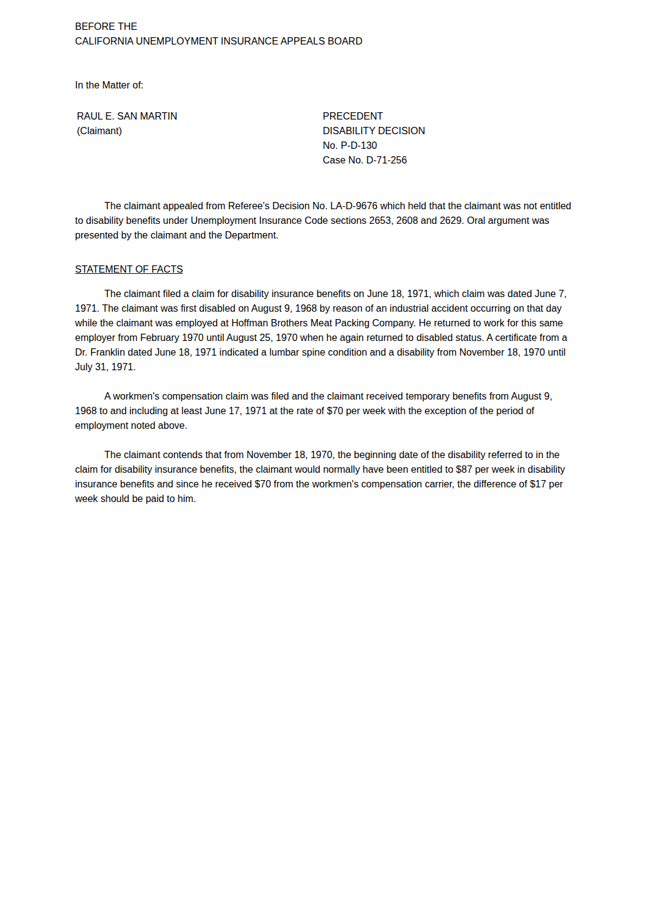BEFORE THE
CALIFORNIA UNEMPLOYMENT INSURANCE APPEALS BOARD
In the Matter of:
| RAUL E. SAN MARTIN (Claimant) | PRECEDENT DISABILITY DECISION No. P-D-130 Case No. D-71-256 |
The claimant appealed from Referee's Decision No. LA-D-9676 which held that the claimant was not entitled to disability benefits under Unemployment Insurance Code sections 2653, 2608 and 2629. Oral argument was presented by the claimant and the Department.
STATEMENT OF FACTS
The claimant filed a claim for disability insurance benefits on June 18, 1971, which claim was dated June 7, 1971. The claimant was first disabled on August 9, 1968 by reason of an industrial accident occurring on that day while the claimant was employed at Hoffman Brothers Meat Packing Company. He returned to work for this same employer from February 1970 until August 25, 1970 when he again returned to disabled status. A certificate from a Dr. Franklin dated June 18, 1971 indicated a lumbar spine condition and a disability from November 18, 1970 until July 31, 1971.
A workmen's compensation claim was filed and the claimant received temporary benefits from August 9, 1968 to and including at least June 17, 1971 at the rate of $70 per week with the exception of the period of employment noted above.
The claimant contends that from November 18, 1970, the beginning date of the disability referred to in the claim for disability insurance benefits, the claimant would normally have been entitled to $87 per week in disability insurance benefits and since he received $70 from the workmen's compensation carrier, the difference of $17 per week should be paid to him.